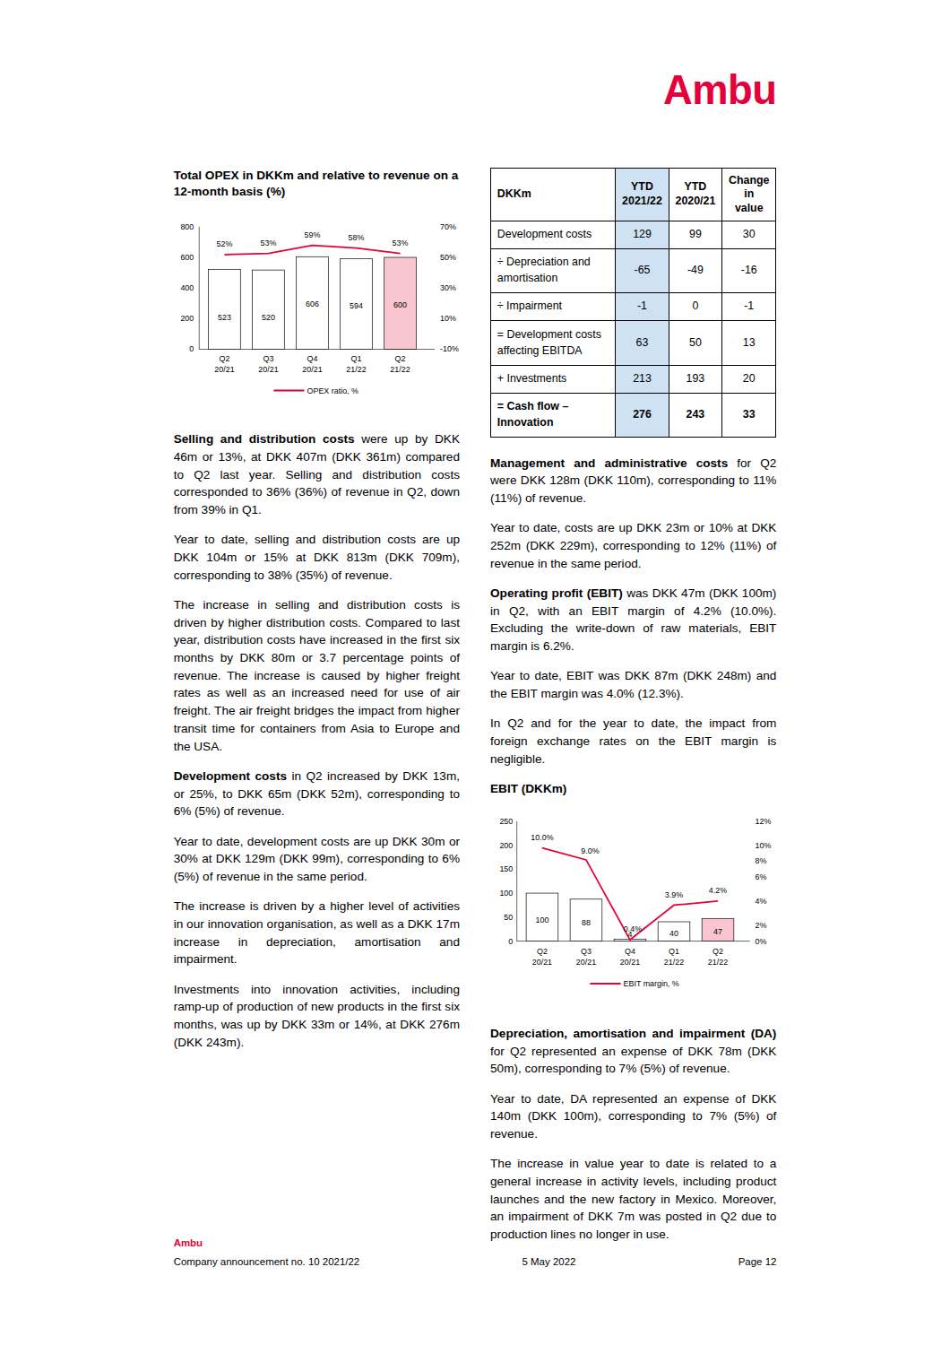Ambu
Total OPEX in DKKm and relative to revenue on a 12-month basis (%)
800 600 400 200 0 70% 50% 30% 10% -10% 523 520 606 594 600 52% 53% 59% 58% 53% Q2 20/21 Q3 20/21 Q4 20/21 Q1 21/22 Q2 21/22 OPEX ratio, %
Selling and distribution costs were up by DKK 46m or 13%, at DKK 407m (DKK 361m) compared to Q2 last year. Selling and distribution costs corresponded to 36% (36%) of revenue in Q2, down from 39% in Q1.
Year to date, selling and distribution costs are up DKK 104m or 15% at DKK 813m (DKK 709m), corresponding to 38% (35%) of revenue.
The increase in selling and distribution costs is driven by higher distribution costs. Compared to last year, distribution costs have increased in the first six months by DKK 80m or 3.7 percentage points of revenue. The increase is caused by higher freight rates as well as an increased need for use of air freight. The air freight bridges the impact from higher transit time for containers from Asia to Europe and the USA.
Development costs in Q2 increased by DKK 13m, or 25%, to DKK 65m (DKK 52m), corresponding to 6% (5%) of revenue.
Year to date, development costs are up DKK 30m or 30% at DKK 129m (DKK 99m), corresponding to 6% (5%) of revenue in the same period.
The increase is driven by a higher level of activities in our innovation organisation, as well as a DKK 17m increase in depreciation, amortisation and impairment.
Investments into innovation activities, including ramp-up of production of new products in the first six months, was up by DKK 33m or 14%, at DKK 276m (DKK 243m).
| DKKm | YTD 2021/22 | YTD 2020/21 | Change in value |
| --- | --- | --- | --- |
| Development costs | 129 | 99 | 30 |
| ÷ Depreciation and amortisation | -65 | -49 | -16 |
| ÷ Impairment | -1 | 0 | -1 |
| = Development costs affecting EBITDA | 63 | 50 | 13 |
| + Investments | 213 | 193 | 20 |
| = Cash flow – Innovation | 276 | 243 | 33 |
Management and administrative costs for Q2 were DKK 128m (DKK 110m), corresponding to 11% (11%) of revenue.
Year to date, costs are up DKK 23m or 10% at DKK 252m (DKK 229m), corresponding to 12% (11%) of revenue in the same period.
Operating profit (EBIT) was DKK 47m (DKK 100m) in Q2, with an EBIT margin of 4.2% (10.0%). Excluding the write-down of raw materials, EBIT margin is 6.2%.
Year to date, EBIT was DKK 87m (DKK 248m) and the EBIT margin was 4.0% (12.3%).
In Q2 and for the year to date, the impact from foreign exchange rates on the EBIT margin is negligible.
EBIT (DKKm)
250 200 150 100 50 0 12% 10% 8% 6% 4% 2% 0% 100 88 4 40 47 10.0% 9.0% 0.4% 3.9% 4.2% Q2 20/21 Q3 20/21 Q4 20/21 Q1 21/22 Q2 21/22 EBIT margin, %
Depreciation, amortisation and impairment (DA) for Q2 represented an expense of DKK 78m (DKK 50m), corresponding to 7% (5%) of revenue.
Year to date, DA represented an expense of DKK 140m (DKK 100m), corresponding to 7% (5%) of revenue.
The increase in value year to date is related to a general increase in activity levels, including product launches and the new factory in Mexico. Moreover, an impairment of DKK 7m was posted in Q2 due to production lines no longer in use.
Ambu
Company announcement no. 10 2021/22 5 May 2022 Page 12